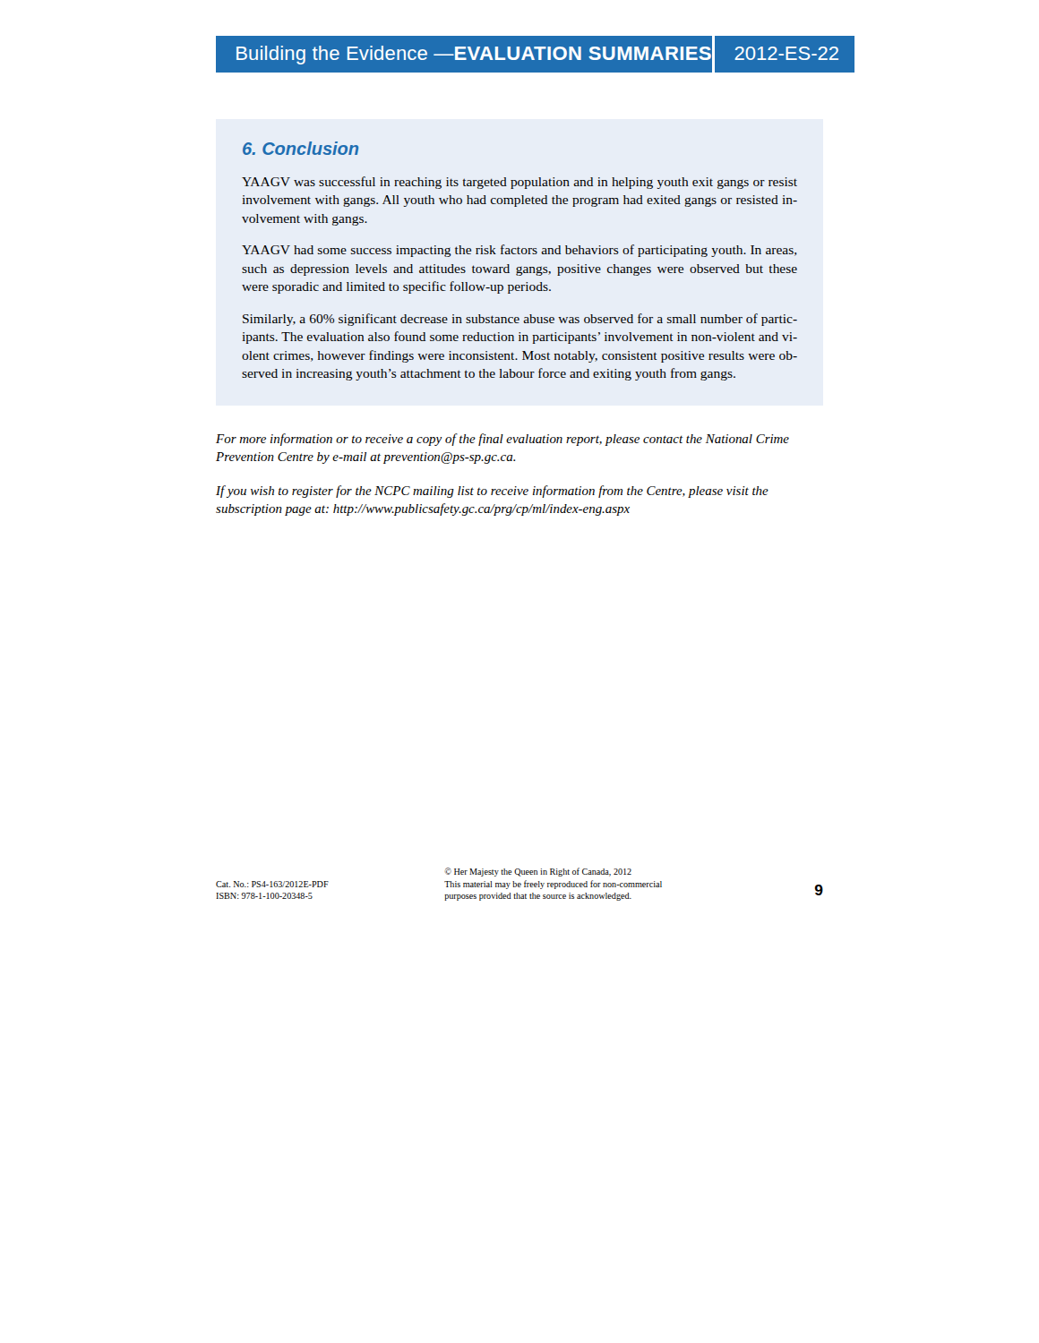Building the Evidence — EVALUATION SUMMARIES
2012-ES-22
6. Conclusion
YAAGV was successful in reaching its targeted population and in helping youth exit gangs or resist involvement with gangs. All youth who had completed the program had exited gangs or resisted involvement with gangs.
YAAGV had some success impacting the risk factors and behaviors of participating youth. In areas, such as depression levels and attitudes toward gangs, positive changes were observed but these were sporadic and limited to specific follow-up periods.
Similarly, a 60% significant decrease in substance abuse was observed for a small number of participants. The evaluation also found some reduction in participants’ involvement in non-violent and violent crimes, however findings were inconsistent. Most notably, consistent positive results were observed in increasing youth’s attachment to the labour force and exiting youth from gangs.
For more information or to receive a copy of the final evaluation report, please contact the National Crime Prevention Centre by e-mail at prevention@ps-sp.gc.ca.
If you wish to register for the NCPC mailing list to receive information from the Centre, please visit the subscription page at: http://www.publicsafety.gc.ca/prg/cp/ml/index-eng.aspx
Cat. No.: PS4-163/2012E-PDF
ISBN: 978-1-100-20348-5
© Her Majesty the Queen in Right of Canada, 2012
This material may be freely reproduced for non-commercial
purposes provided that the source is acknowledged.
9